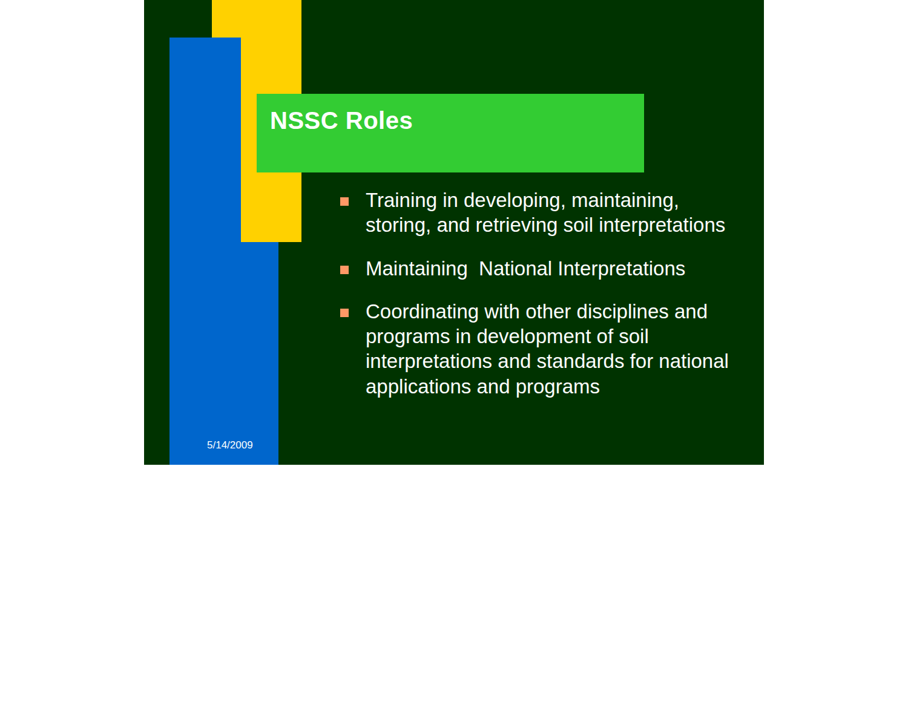NSSC Roles
Training in developing, maintaining, storing, and retrieving soil interpretations
Maintaining National Interpretations
Coordinating with other disciplines and programs in development of soil interpretations and standards for national applications and programs
5/14/2009